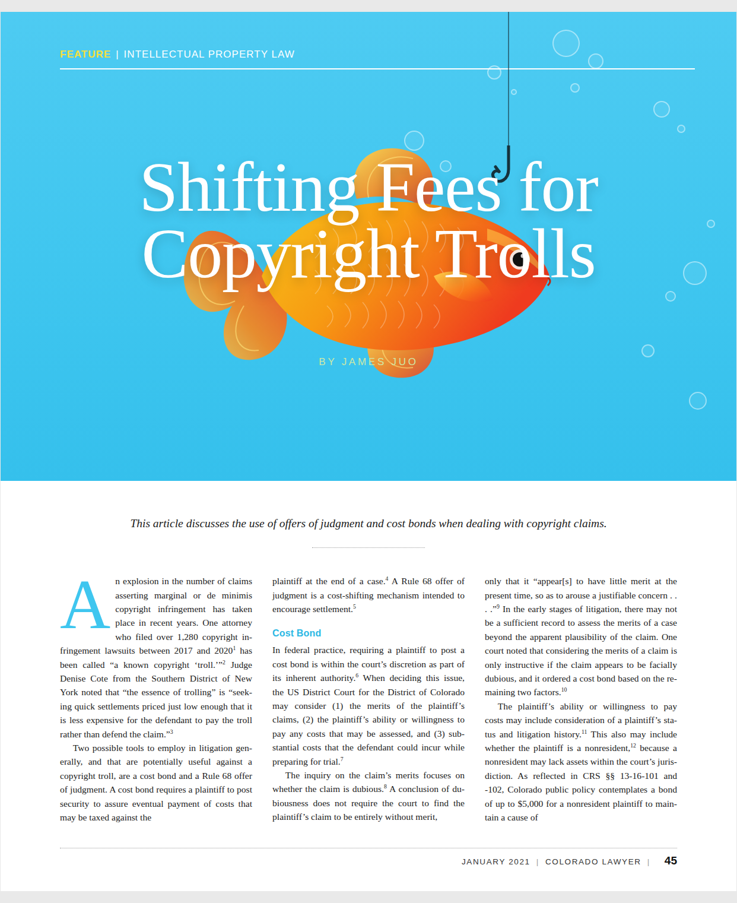FEATURE|INTELLECTUAL PROPERTY LAW
Shifting Fees for Copyright Trolls
BY JAMES JUO
This article discusses the use of offers of judgment and cost bonds when dealing with copyright claims.
An explosion in the number of claims asserting marginal or de minimis copyright infringement has taken place in recent years. One attorney who filed over 1,280 copyright infringement lawsuits between 2017 and 20201 has been called “a known copyright ‘troll.’”2 Judge Denise Cote from the Southern District of New York noted that “the essence of trolling” is “seeking quick settlements priced just low enough that it is less expensive for the defendant to pay the troll rather than defend the claim.”3
Two possible tools to employ in litigation generally, and that are potentially useful against a copyright troll, are a cost bond and a Rule 68 offer of judgment. A cost bond requires a plaintiff to post security to assure eventual payment of costs that may be taxed against the
plaintiff at the end of a case.4 A Rule 68 offer of judgment is a cost-shifting mechanism intended to encourage settlement.5
Cost Bond
In federal practice, requiring a plaintiff to post a cost bond is within the court’s discretion as part of its inherent authority.6 When deciding this issue, the US District Court for the District of Colorado may consider (1) the merits of the plaintiff’s claims, (2) the plaintiff’s ability or willingness to pay any costs that may be assessed, and (3) substantial costs that the defendant could incur while preparing for trial.7
The inquiry on the claim’s merits focuses on whether the claim is dubious.8 A conclusion of dubiousness does not require the court to find the plaintiff’s claim to be entirely without merit,
only that it “appear[s] to have little merit at the present time, so as to arouse a justifiable concern . . . .”9 In the early stages of litigation, there may not be a sufficient record to assess the merits of a case beyond the apparent plausibility of the claim. One court noted that considering the merits of a claim is only instructive if the claim appears to be facially dubious, and it ordered a cost bond based on the remaining two factors.10
The plaintiff’s ability or willingness to pay costs may include consideration of a plaintiff’s status and litigation history.11 This also may include whether the plaintiff is a nonresident,12 because a nonresident may lack assets within the court’s jurisdiction. As reflected in CRS §§ 13-16-101 and -102, Colorado public policy contemplates a bond of up to $5,000 for a nonresident plaintiff to maintain a cause of
JANUARY 2021|COLORADO LAWYER|45